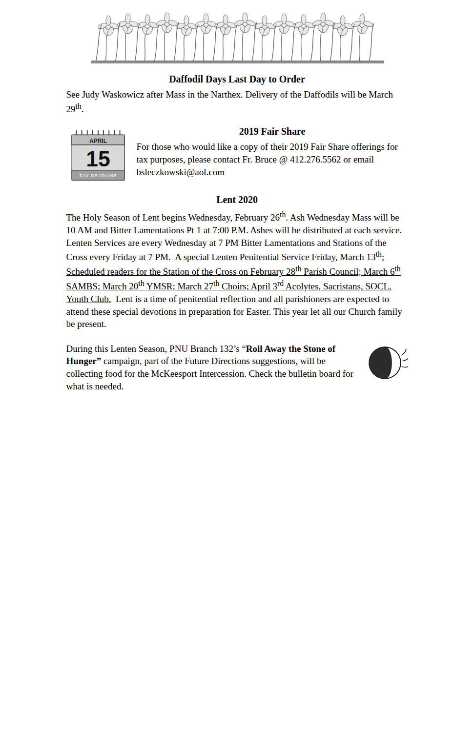Daffodil Days Last Day to Order
See Judy Waskowicz after Mass in the Narthex. Delivery of the Daffodils will be March 29th.
APRIL 15 TAX DEADLINE
2019 Fair Share
For those who would like a copy of their 2019 Fair Share offerings for tax purposes, please contact Fr. Bruce @ 412.276.5562 or email bsleczkowski@aol.com
Lent 2020
The Holy Season of Lent begins Wednesday, February 26th. Ash Wednesday Mass will be 10 AM and Bitter Lamentations Pt 1 at 7:00 P.M. Ashes will be distributed at each service. Lenten Services are every Wednesday at 7 PM Bitter Lamentations and Stations of the Cross every Friday at 7 PM. A special Lenten Penitential Service Friday, March 13th; Scheduled readers for the Station of the Cross on February 28th Parish Council; March 6th SAMBS; March 20th YMSR; March 27th Choirs; April 3rd Acolytes, Sacristans, SOCL, Youth Club. Lent is a time of penitential reflection and all parishioners are expected to attend these special devotions in preparation for Easter. This year let all our Church family be present.
During this Lenten Season, PNU Branch 132’s “Roll Away the Stone of Hunger” campaign, part of the Future Directions suggestions, will be collecting food for the McKeesport Intercession. Check the bulletin board for what is needed.